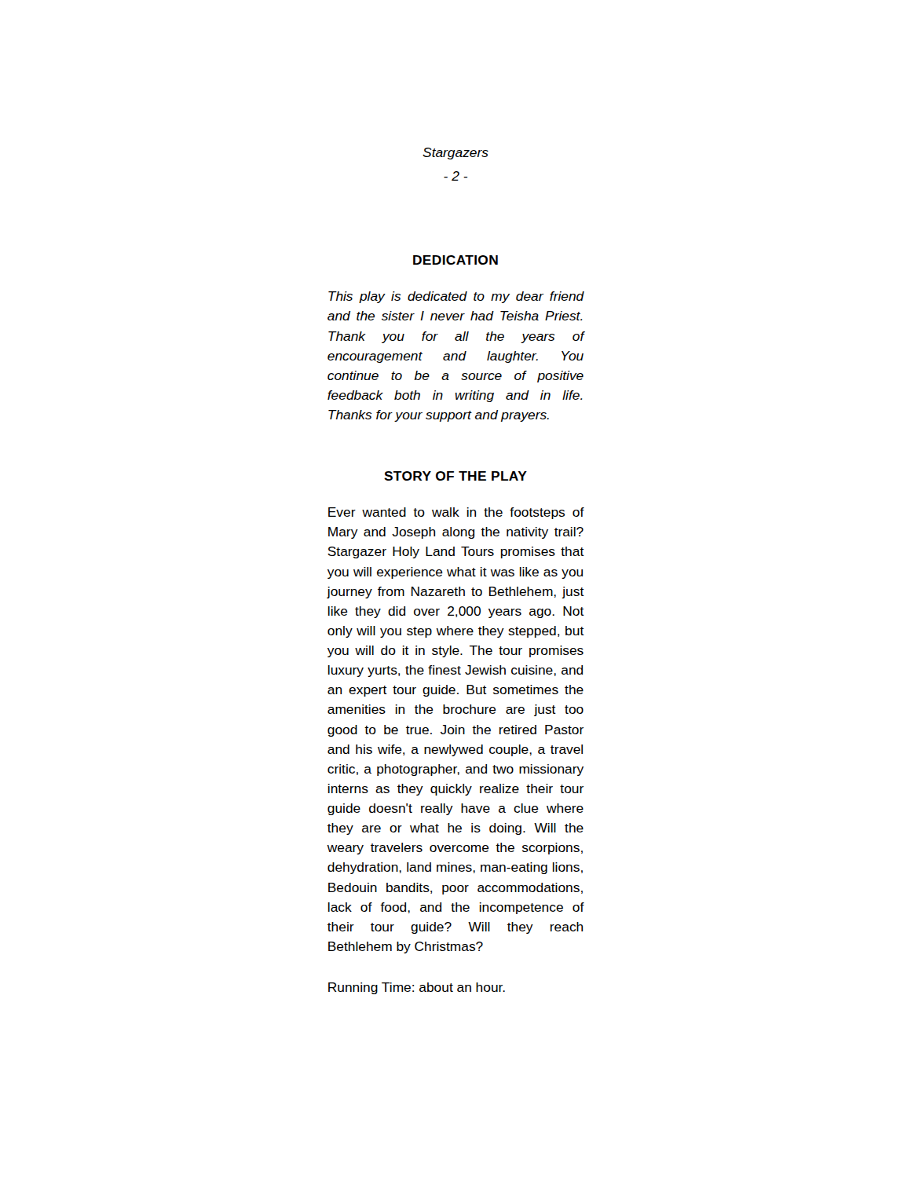Stargazers
- 2 -
DEDICATION
This play is dedicated to my dear friend and the sister I never had Teisha Priest. Thank you for all the years of encouragement and laughter. You continue to be a source of positive feedback both in writing and in life. Thanks for your support and prayers.
STORY OF THE PLAY
Ever wanted to walk in the footsteps of Mary and Joseph along the nativity trail? Stargazer Holy Land Tours promises that you will experience what it was like as you journey from Nazareth to Bethlehem, just like they did over 2,000 years ago. Not only will you step where they stepped, but you will do it in style. The tour promises luxury yurts, the finest Jewish cuisine, and an expert tour guide. But sometimes the amenities in the brochure are just too good to be true. Join the retired Pastor and his wife, a newlywed couple, a travel critic, a photographer, and two missionary interns as they quickly realize their tour guide doesn't really have a clue where they are or what he is doing. Will the weary travelers overcome the scorpions, dehydration, land mines, man-eating lions, Bedouin bandits, poor accommodations, lack of food, and the incompetence of their tour guide? Will they reach Bethlehem by Christmas?
Running Time: about an hour.